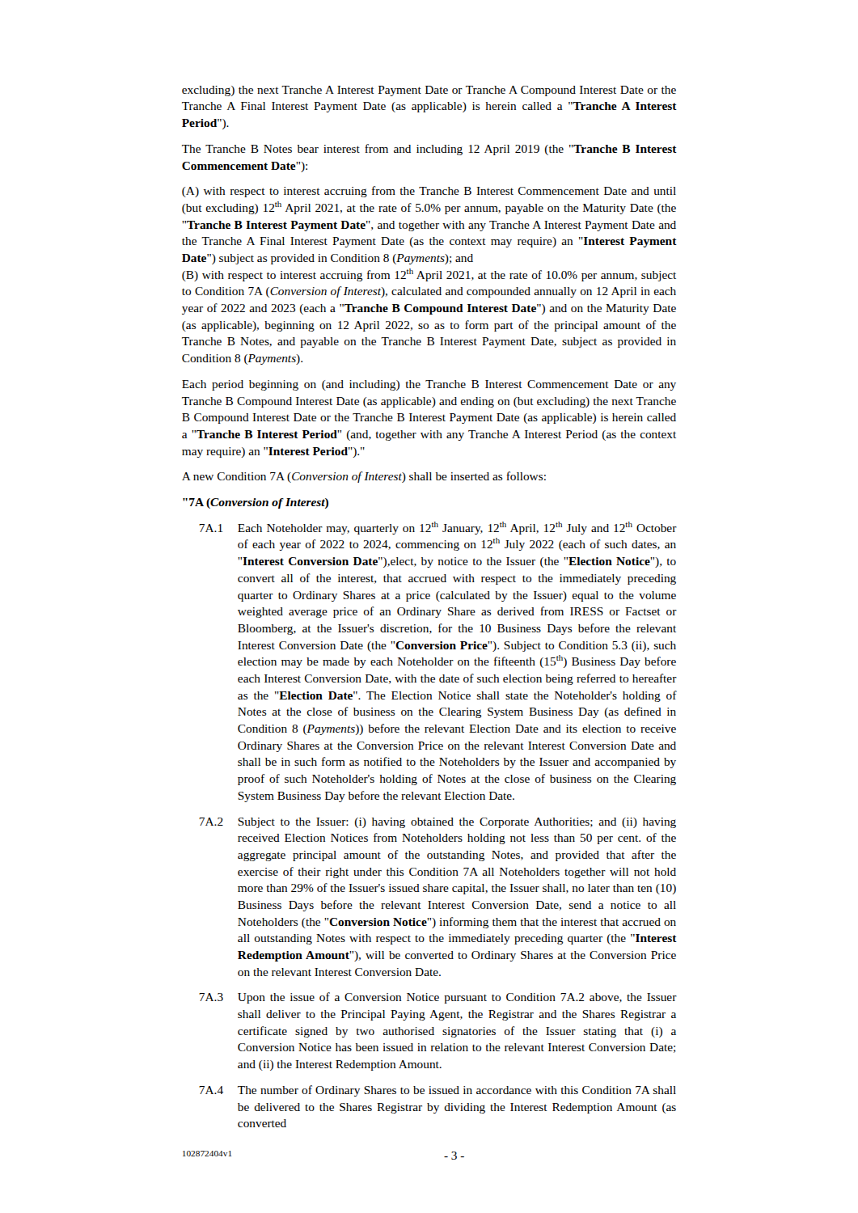excluding) the next Tranche A Interest Payment Date or Tranche A Compound Interest Date or the Tranche A Final Interest Payment Date (as applicable) is herein called a "Tranche A Interest Period").
The Tranche B Notes bear interest from and including 12 April 2019 (the "Tranche B Interest Commencement Date"):
(A) with respect to interest accruing from the Tranche B Interest Commencement Date and until (but excluding) 12th April 2021, at the rate of 5.0% per annum, payable on the Maturity Date (the "Tranche B Interest Payment Date", and together with any Tranche A Interest Payment Date and the Tranche A Final Interest Payment Date (as the context may require) an "Interest Payment Date") subject as provided in Condition 8 (Payments); and
(B) with respect to interest accruing from 12th April 2021, at the rate of 10.0% per annum, subject to Condition 7A (Conversion of Interest), calculated and compounded annually on 12 April in each year of 2022 and 2023 (each a "Tranche B Compound Interest Date") and on the Maturity Date (as applicable), beginning on 12 April 2022, so as to form part of the principal amount of the Tranche B Notes, and payable on the Tranche B Interest Payment Date, subject as provided in Condition 8 (Payments).
Each period beginning on (and including) the Tranche B Interest Commencement Date or any Tranche B Compound Interest Date (as applicable) and ending on (but excluding) the next Tranche B Compound Interest Date or the Tranche B Interest Payment Date (as applicable) is herein called a "Tranche B Interest Period" (and, together with any Tranche A Interest Period (as the context may require) an "Interest Period")."
A new Condition 7A (Conversion of Interest) shall be inserted as follows:
"7A (Conversion of Interest)
7A.1
Each Noteholder may, quarterly on 12th January, 12th April, 12th July and 12th October of each year of 2022 to 2024, commencing on 12th July 2022 (each of such dates, an "Interest Conversion Date"),elect, by notice to the Issuer (the "Election Notice"), to convert all of the interest, that accrued with respect to the immediately preceding quarter to Ordinary Shares at a price (calculated by the Issuer) equal to the volume weighted average price of an Ordinary Share as derived from IRESS or Factset or Bloomberg, at the Issuer's discretion, for the 10 Business Days before the relevant Interest Conversion Date (the "Conversion Price"). Subject to Condition 5.3 (ii), such election may be made by each Noteholder on the fifteenth (15th) Business Day before each Interest Conversion Date, with the date of such election being referred to hereafter as the "Election Date". The Election Notice shall state the Noteholder's holding of Notes at the close of business on the Clearing System Business Day (as defined in Condition 8 (Payments)) before the relevant Election Date and its election to receive Ordinary Shares at the Conversion Price on the relevant Interest Conversion Date and shall be in such form as notified to the Noteholders by the Issuer and accompanied by proof of such Noteholder's holding of Notes at the close of business on the Clearing System Business Day before the relevant Election Date.
7A.2
Subject to the Issuer: (i) having obtained the Corporate Authorities; and (ii) having received Election Notices from Noteholders holding not less than 50 per cent. of the aggregate principal amount of the outstanding Notes, and provided that after the exercise of their right under this Condition 7A all Noteholders together will not hold more than 29% of the Issuer's issued share capital, the Issuer shall, no later than ten (10) Business Days before the relevant Interest Conversion Date, send a notice to all Noteholders (the "Conversion Notice") informing them that the interest that accrued on all outstanding Notes with respect to the immediately preceding quarter (the "Interest Redemption Amount"), will be converted to Ordinary Shares at the Conversion Price on the relevant Interest Conversion Date.
7A.3
Upon the issue of a Conversion Notice pursuant to Condition 7A.2 above, the Issuer shall deliver to the Principal Paying Agent, the Registrar and the Shares Registrar a certificate signed by two authorised signatories of the Issuer stating that (i) a Conversion Notice has been issued in relation to the relevant Interest Conversion Date; and (ii) the Interest Redemption Amount.
7A.4
The number of Ordinary Shares to be issued in accordance with this Condition 7A shall be delivered to the Shares Registrar by dividing the Interest Redemption Amount (as converted
102872404v1
- 3 -